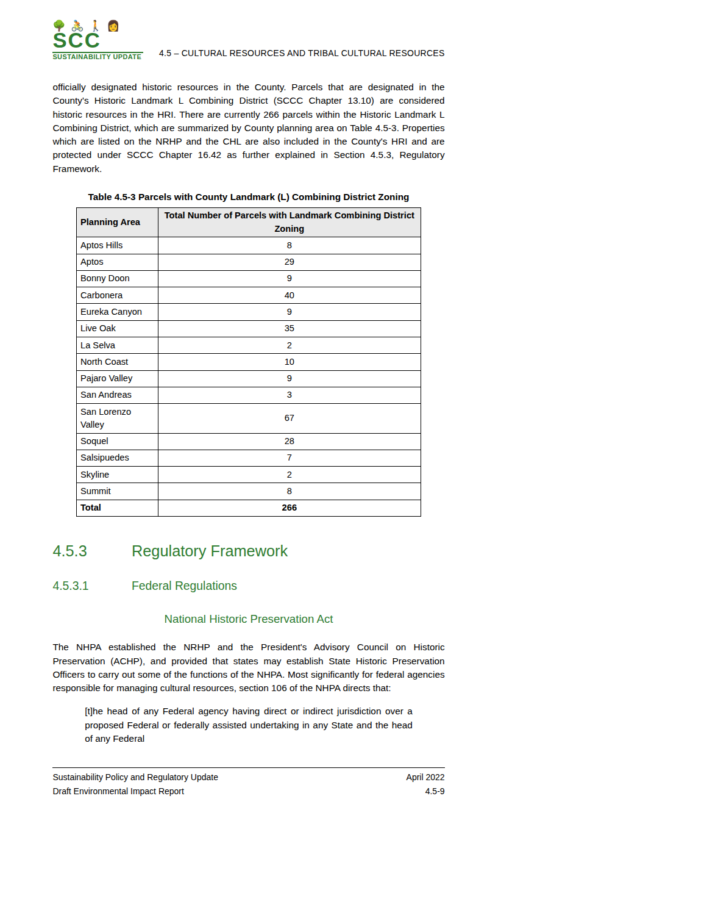🌳 🚴 🚶 👩 SCC SUSTAINABILITY UPDATE
4.5 – CULTURAL RESOURCES AND TRIBAL CULTURAL RESOURCES
officially designated historic resources in the County. Parcels that are designated in the County's Historic Landmark L Combining District (SCCC Chapter 13.10) are considered historic resources in the HRI. There are currently 266 parcels within the Historic Landmark L Combining District, which are summarized by County planning area on Table 4.5-3. Properties which are listed on the NRHP and the CHL are also included in the County's HRI and are protected under SCCC Chapter 16.42 as further explained in Section 4.5.3, Regulatory Framework.
Table 4.5-3 Parcels with County Landmark (L) Combining District Zoning
| Planning Area | Total Number of Parcels with Landmark Combining District Zoning |
| --- | --- |
| Aptos Hills | 8 |
| Aptos | 29 |
| Bonny Doon | 9 |
| Carbonera | 40 |
| Eureka Canyon | 9 |
| Live Oak | 35 |
| La Selva | 2 |
| North Coast | 10 |
| Pajaro Valley | 9 |
| San Andreas | 3 |
| San Lorenzo Valley | 67 |
| Soquel | 28 |
| Salsipuedes | 7 |
| Skyline | 2 |
| Summit | 8 |
| Total | 266 |
4.5.3 Regulatory Framework
4.5.3.1 Federal Regulations
National Historic Preservation Act
The NHPA established the NRHP and the President's Advisory Council on Historic Preservation (ACHP), and provided that states may establish State Historic Preservation Officers to carry out some of the functions of the NHPA. Most significantly for federal agencies responsible for managing cultural resources, section 106 of the NHPA directs that:
[t]he head of any Federal agency having direct or indirect jurisdiction over a proposed Federal or federally assisted undertaking in any State and the head of any Federal
Sustainability Policy and Regulatory Update April 2022
Draft Environmental Impact Report 4.5-9